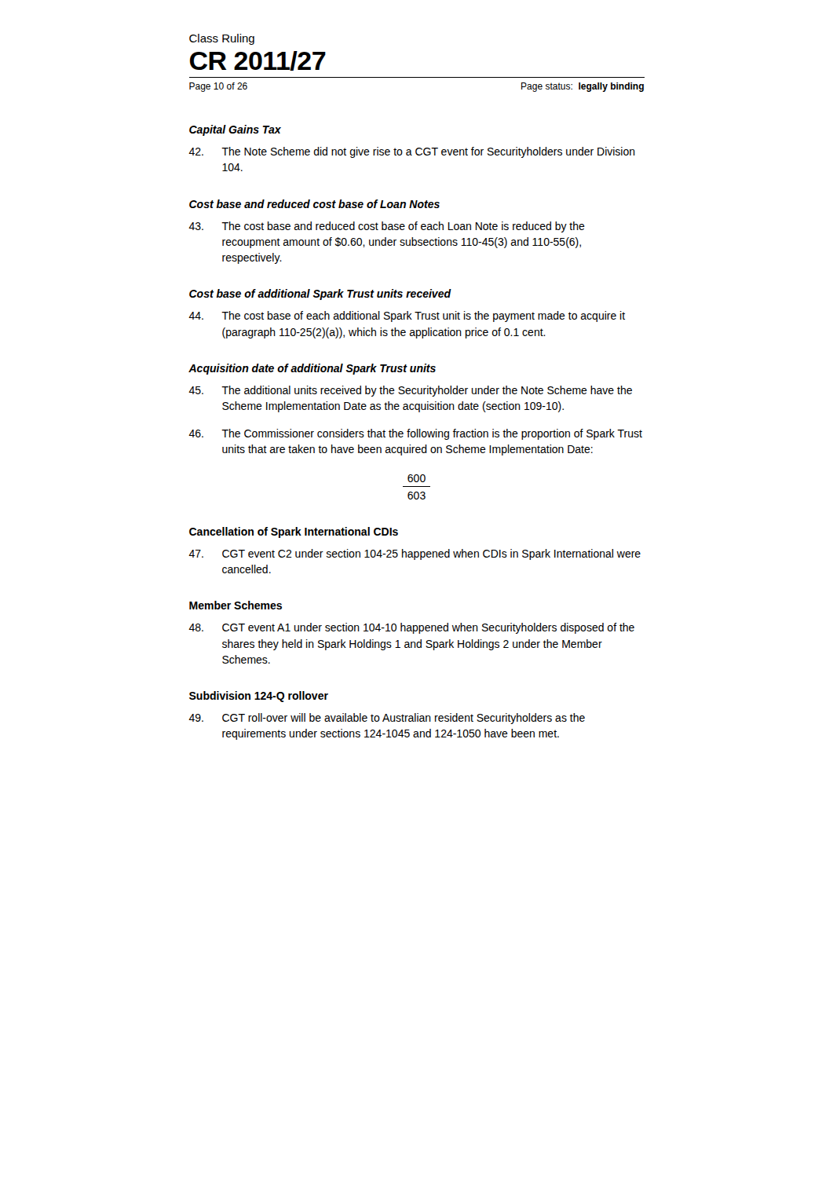Class Ruling
CR 2011/27
Page 10 of 26
Page status: legally binding
Capital Gains Tax
42. The Note Scheme did not give rise to a CGT event for Securityholders under Division 104.
Cost base and reduced cost base of Loan Notes
43. The cost base and reduced cost base of each Loan Note is reduced by the recoupment amount of $0.60, under subsections 110-45(3) and 110-55(6), respectively.
Cost base of additional Spark Trust units received
44. The cost base of each additional Spark Trust unit is the payment made to acquire it (paragraph 110-25(2)(a)), which is the application price of 0.1 cent.
Acquisition date of additional Spark Trust units
45. The additional units received by the Securityholder under the Note Scheme have the Scheme Implementation Date as the acquisition date (section 109-10).
46. The Commissioner considers that the following fraction is the proportion of Spark Trust units that are taken to have been acquired on Scheme Implementation Date:
600 603
Cancellation of Spark International CDIs
47. CGT event C2 under section 104-25 happened when CDIs in Spark International were cancelled.
Member Schemes
48. CGT event A1 under section 104-10 happened when Securityholders disposed of the shares they held in Spark Holdings 1 and Spark Holdings 2 under the Member Schemes.
Subdivision 124-Q rollover
49. CGT roll-over will be available to Australian resident Securityholders as the requirements under sections 124-1045 and 124-1050 have been met.